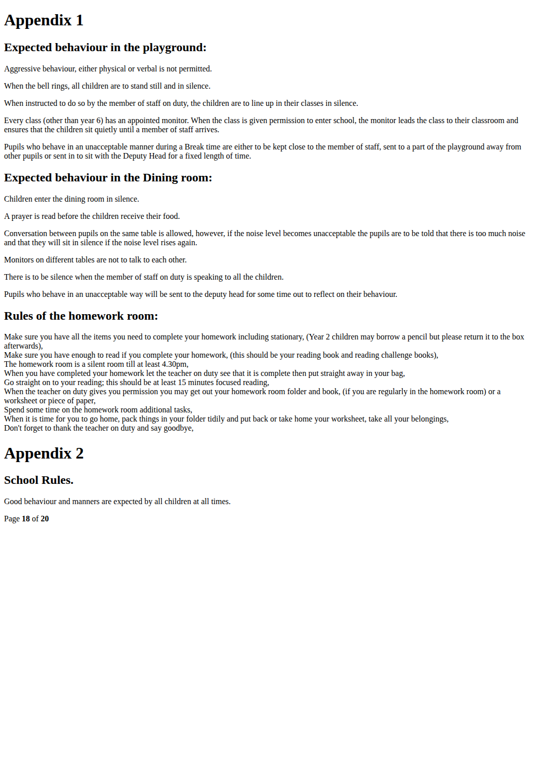Appendix 1
Expected behaviour in the playground:
Aggressive behaviour, either physical or verbal is not permitted.
When the bell rings, all children are to stand still and in silence.
When instructed to do so by the member of staff on duty, the children are to line up in their classes in silence.
Every class (other than year 6) has an appointed monitor. When the class is given permission to enter school, the monitor leads the class to their classroom and ensures that the children sit quietly until a member of staff arrives.
Pupils who behave in an unacceptable manner during a Break time are either to be kept close to the member of staff, sent to a part of the playground away from other pupils or sent in to sit with the Deputy Head for a fixed length of time.
Expected behaviour in the Dining room:
Children enter the dining room in silence.
A prayer is read before the children receive their food.
Conversation between pupils on the same table is allowed, however, if the noise level becomes unacceptable the pupils are to be told that there is too much noise and that they will sit in silence if the noise level rises again.
Monitors on different tables are not to talk to each other.
There is to be silence when the member of staff on duty is speaking to all the children.
Pupils who behave in an unacceptable way will be sent to the deputy head for some time out to reflect on their behaviour.
Rules of the homework room:
Make sure you have all the items you need to complete your homework including stationary, (Year 2 children may borrow a pencil but please return it to the box afterwards),
Make sure you have enough to read if you complete your homework, (this should be your reading book and reading challenge books),
The homework room is a silent room till at least 4.30pm,
When you have completed your homework let the teacher on duty see that it is complete then put straight away in your bag,
Go straight on to your reading; this should be at least 15 minutes focused reading,
When the teacher on duty gives you permission you may get out your homework room folder and book, (if you are regularly in the homework room) or a worksheet or piece of paper,
Spend some time on the homework room additional tasks,
When it is time for you to go home, pack things in your folder tidily and put back or take home your worksheet, take all your belongings,
Don't forget to thank the teacher on duty and say goodbye,
Appendix 2
School Rules.
Good behaviour and manners are expected by all children at all times.
Page 18 of 20